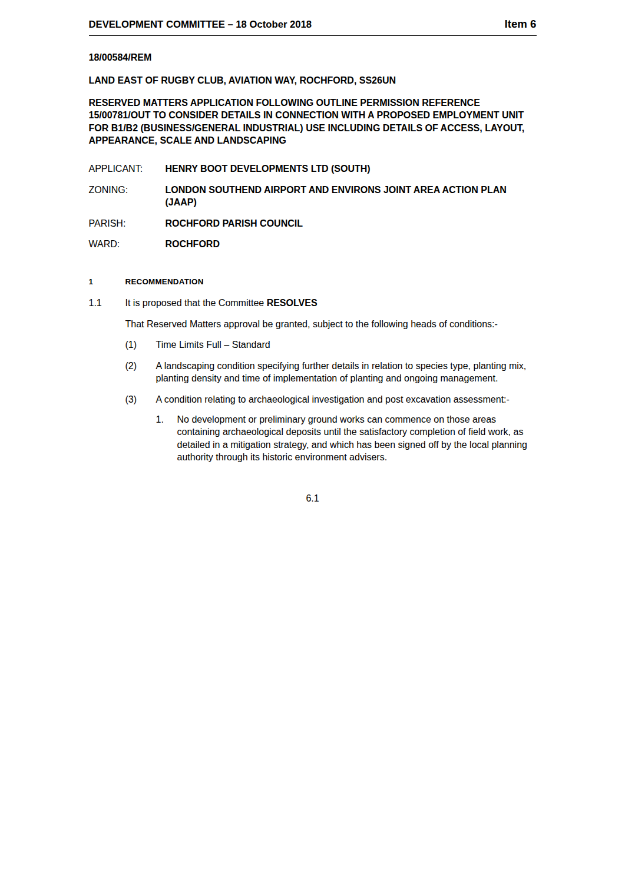DEVELOPMENT COMMITTEE – 18 October 2018 Item 6
18/00584/REM
LAND EAST OF RUGBY CLUB, AVIATION WAY, ROCHFORD, SS26UN
RESERVED MATTERS APPLICATION FOLLOWING OUTLINE PERMISSION REFERENCE 15/00781/OUT TO CONSIDER DETAILS IN CONNECTION WITH A PROPOSED EMPLOYMENT UNIT FOR B1/B2 (BUSINESS/GENERAL INDUSTRIAL) USE INCLUDING DETAILS OF ACCESS, LAYOUT, APPEARANCE, SCALE AND LANDSCAPING
| APPLICANT: | HENRY BOOT DEVELOPMENTS LTD (SOUTH) |
| ZONING: | LONDON SOUTHEND AIRPORT AND ENVIRONS JOINT AREA ACTION PLAN (JAAP) |
| PARISH: | ROCHFORD PARISH COUNCIL |
| WARD: | ROCHFORD |
1 RECOMMENDATION
1.1 It is proposed that the Committee RESOLVES
That Reserved Matters approval be granted, subject to the following heads of conditions:-
(1) Time Limits Full – Standard
(2) A landscaping condition specifying further details in relation to species type, planting mix, planting density and time of implementation of planting and ongoing management.
(3) A condition relating to archaeological investigation and post excavation assessment:-
1. No development or preliminary ground works can commence on those areas containing archaeological deposits until the satisfactory completion of field work, as detailed in a mitigation strategy, and which has been signed off by the local planning authority through its historic environment advisers.
6.1